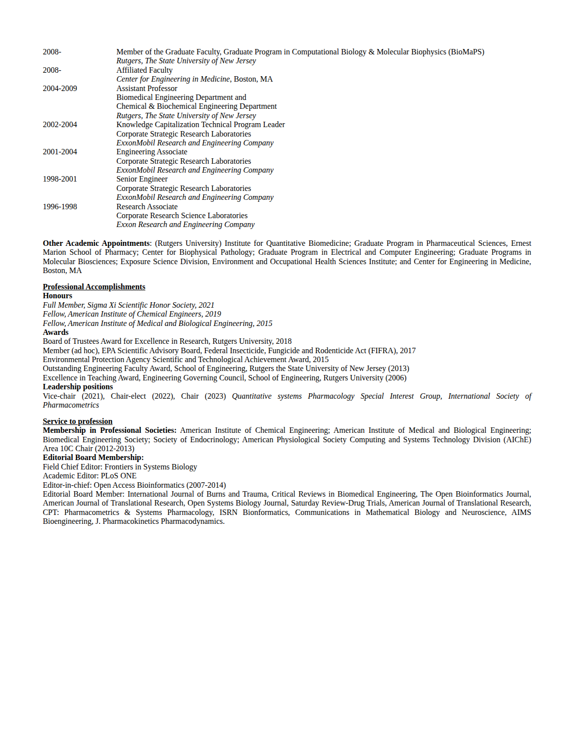| 2008- | Member of the Graduate Faculty, Graduate Program in Computational Biology & Molecular Biophysics (BioMaPS) Rutgers, The State University of New Jersey |
| 2008- | Affiliated Faculty Center for Engineering in Medicine , Boston, MA |
| 2004-2009 | Assistant Professor Biomedical Engineering Department and Chemical & Biochemical Engineering Department Rutgers, The State University of New Jersey |
| 2002-2004 | Knowledge Capitalization Technical Program Leader Corporate Strategic Research Laboratories ExxonMobil Research and Engineering Company |
| 2001-2004 | Engineering Associate Corporate Strategic Research Laboratories ExxonMobil Research and Engineering Company |
| 1998-2001 | Senior Engineer Corporate Strategic Research Laboratories ExxonMobil Research and Engineering Company |
| 1996-1998 | Research Associate Corporate Research Science Laboratories Exxon Research and Engineering Company |
Other Academic Appointments: (Rutgers University) Institute for Quantitative Biomedicine; Graduate Program in Pharmaceutical Sciences, Ernest Marion School of Pharmacy; Center for Biophysical Pathology; Graduate Program in Electrical and Computer Engineering; Graduate Programs in Molecular Biosciences; Exposure Science Division, Environment and Occupational Health Sciences Institute; and Center for Engineering in Medicine, Boston, MA
Professional Accomplishments
Honours
Full Member, Sigma Xi Scientific Honor Society, 2021
Fellow, American Institute of Chemical Engineers, 2019
Fellow, American Institute of Medical and Biological Engineering, 2015
Awards
Board of Trustees Award for Excellence in Research, Rutgers University, 2018
Member (ad hoc), EPA Scientific Advisory Board, Federal Insecticide, Fungicide and Rodenticide Act (FIFRA), 2017
Environmental Protection Agency Scientific and Technological Achievement Award, 2015
Outstanding Engineering Faculty Award, School of Engineering, Rutgers the State University of New Jersey (2013)
Excellence in Teaching Award, Engineering Governing Council, School of Engineering, Rutgers University (2006)
Leadership positions
Vice-chair (2021), Chair-elect (2022), Chair (2023) Quantitative systems Pharmacology Special Interest Group, International Society of Pharmacometrics
Service to profession
Membership in Professional Societies: American Institute of Chemical Engineering; American Institute of Medical and Biological Engineering; Biomedical Engineering Society; Society of Endocrinology; American Physiological Society Computing and Systems Technology Division (AIChE) Area 10C Chair (2012-2013)
Editorial Board Membership:
Field Chief Editor: Frontiers in Systems Biology
Academic Editor: PLoS ONE
Editor-in-chief: Open Access Bioinformatics (2007-2014)
Editorial Board Member: International Journal of Burns and Trauma, Critical Reviews in Biomedical Engineering, The Open Bioinformatics Journal, American Journal of Translational Research, Open Systems Biology Journal, Saturday Review-Drug Trials, American Journal of Translational Research, CPT: Pharmacometrics & Systems Pharmacology, ISRN Bionformatics, Communications in Mathematical Biology and Neuroscience, AIMS Bioengineering, J. Pharmacokinetics Pharmacodynamics.